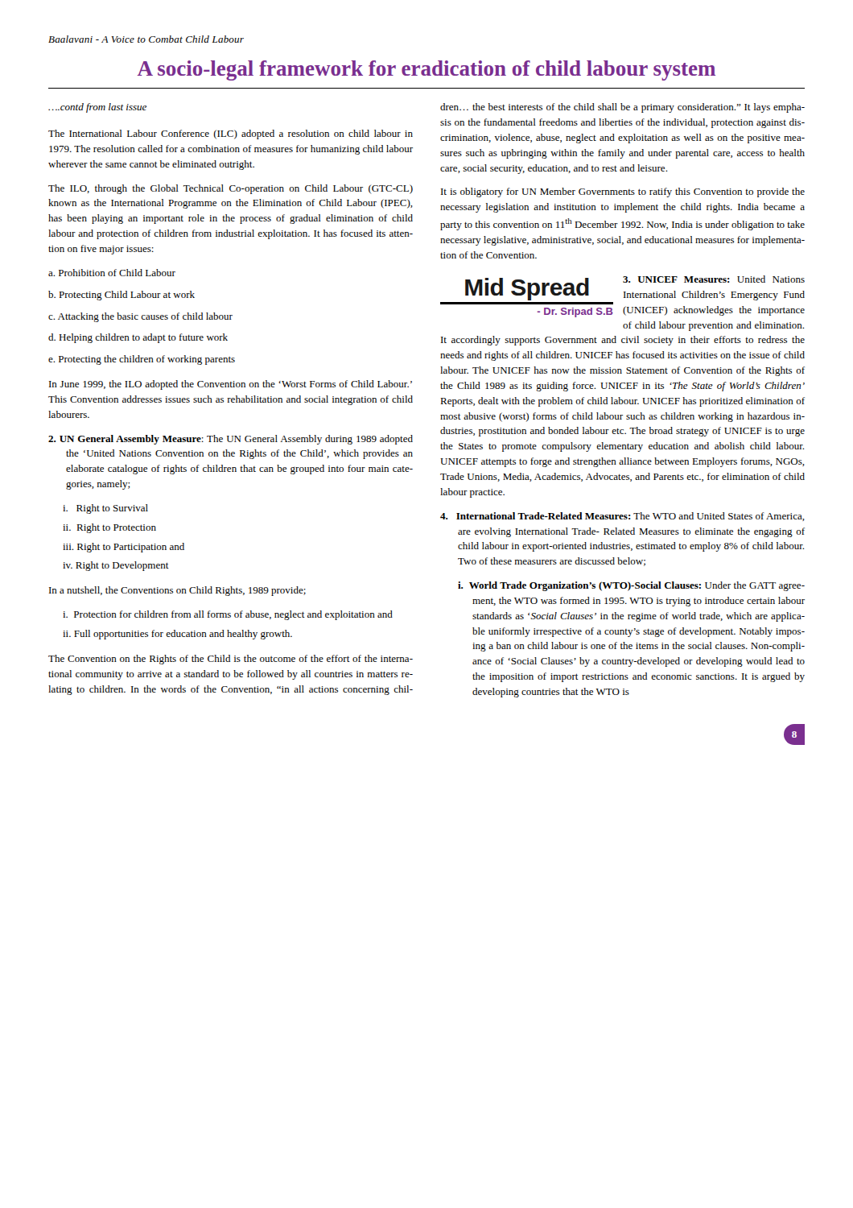Baalavani - A Voice to Combat Child Labour
A socio-legal framework for eradication of child labour system
….contd from last issue
The International Labour Conference (ILC) adopted a resolution on child labour in 1979. The resolution called for a combination of measures for humanizing child labour wherever the same cannot be eliminated outright.
The ILO, through the Global Technical Co-operation on Child Labour (GTC-CL) known as the International Programme on the Elimination of Child Labour (IPEC), has been playing an important role in the process of gradual elimination of child labour and protection of children from industrial exploitation. It has focused its attention on five major issues:
a. Prohibition of Child Labour
b. Protecting Child Labour at work
c. Attacking the basic causes of child labour
d. Helping children to adapt to future work
e. Protecting the children of working parents
In June 1999, the ILO adopted the Convention on the ‘Worst Forms of Child Labour.’ This Convention addresses issues such as rehabilitation and social integration of child labourers.
2. UN General Assembly Measure: The UN General Assembly during 1989 adopted the ‘United Nations Convention on the Rights of the Child’, which provides an elaborate catalogue of rights of children that can be grouped into four main categories, namely;
i. Right to Survival
ii. Right to Protection
iii. Right to Participation and
iv. Right to Development
In a nutshell, the Conventions on Child Rights, 1989 provide;
i. Protection for children from all forms of abuse, neglect and exploitation and
ii. Full opportunities for education and healthy growth.
The Convention on the Rights of the Child is the outcome of the effort of the international community to arrive at a standard to be followed by all countries in matters relating to children. In the words of the Convention, “in all actions concerning children… the best interests of the child shall be a primary consideration.” It lays emphasis on the fundamental freedoms and liberties of the individual, protection against discrimination, violence, abuse, neglect and exploitation as well as on the positive measures such as upbringing within the family and under parental care, access to health care, social security, education, and to rest and leisure.
It is obligatory for UN Member Governments to ratify this Convention to provide the necessary legislation and institution to implement the child rights. India became a party to this convention on 11th December 1992. Now, India is under obligation to take necessary legislative, administrative, social, and educational measures for implementation of the Convention.
Mid Spread
- Dr. Sripad S.B
3. UNICEF Measures: United Nations International Children’s Emergency Fund (UNICEF) acknowledges the importance of child labour prevention and elimination. It accordingly supports Government and civil society in their efforts to redress the needs and rights of all children. UNICEF has focused its activities on the issue of child labour. The UNICEF has now the mission Statement of Convention of the Rights of the Child 1989 as its guiding force. UNICEF in its ‘The State of World’s Children’ Reports, dealt with the problem of child labour. UNICEF has prioritized elimination of most abusive (worst) forms of child labour such as children working in hazardous industries, prostitution and bonded labour etc. The broad strategy of UNICEF is to urge the States to promote compulsory elementary education and abolish child labour. UNICEF attempts to forge and strengthen alliance between Employers forums, NGOs, Trade Unions, Media, Academics, Advocates, and Parents etc., for elimination of child labour practice.
4. International Trade-Related Measures: The WTO and United States of America, are evolving International Trade- Related Measures to eliminate the engaging of child labour in export-oriented industries, estimated to employ 8% of child labour. Two of these measurers are discussed below;
i. World Trade Organization’s (WTO)-Social Clauses: Under the GATT agreement, the WTO was formed in 1995. WTO is trying to introduce certain labour standards as ‘Social Clauses’ in the regime of world trade, which are applicable uniformly irrespective of a county’s stage of development. Notably imposing a ban on child labour is one of the items in the social clauses. Non-compliance of ‘Social Clauses’ by a country-developed or developing would lead to the imposition of import restrictions and economic sanctions. It is argued by developing countries that the WTO is
8